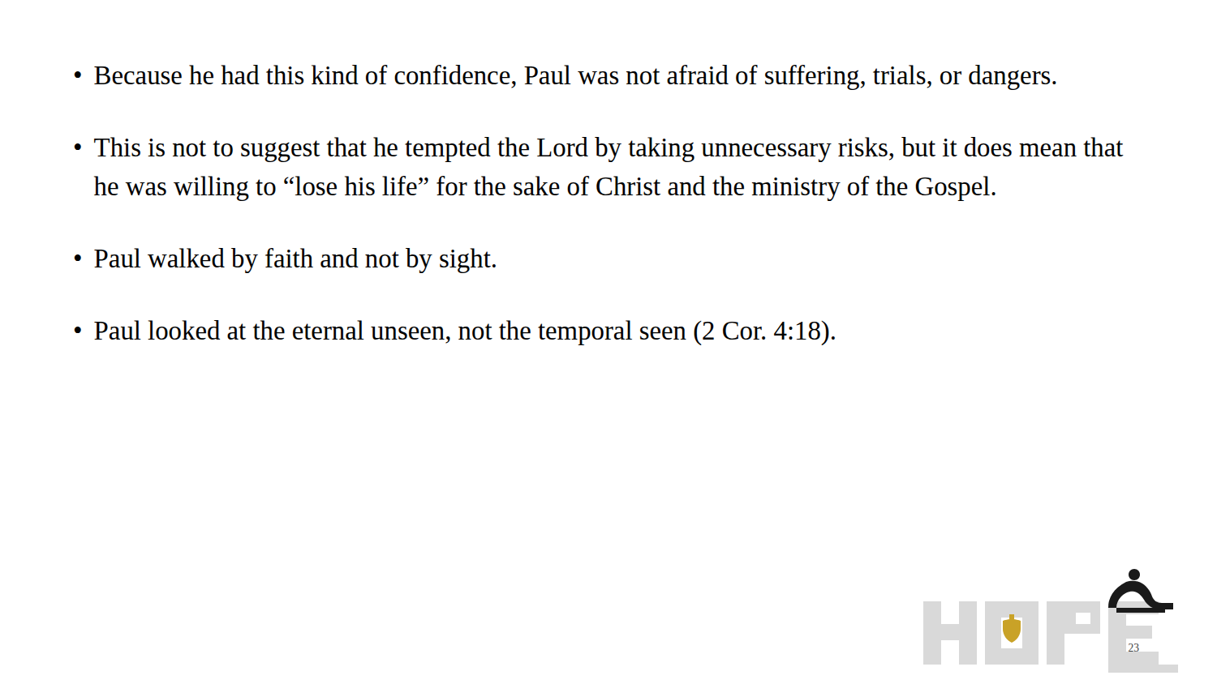Because he had this kind of confidence, Paul was not afraid of suffering, trials, or dangers.
This is not to suggest that he tempted the Lord by taking unnecessary risks, but it does mean that he was willing to “lose his life” for the sake of Christ and the ministry of the Gospel.
Paul walked by faith and not by sight.
Paul looked at the eternal unseen, not the temporal seen (2 Cor. 4:18).
23